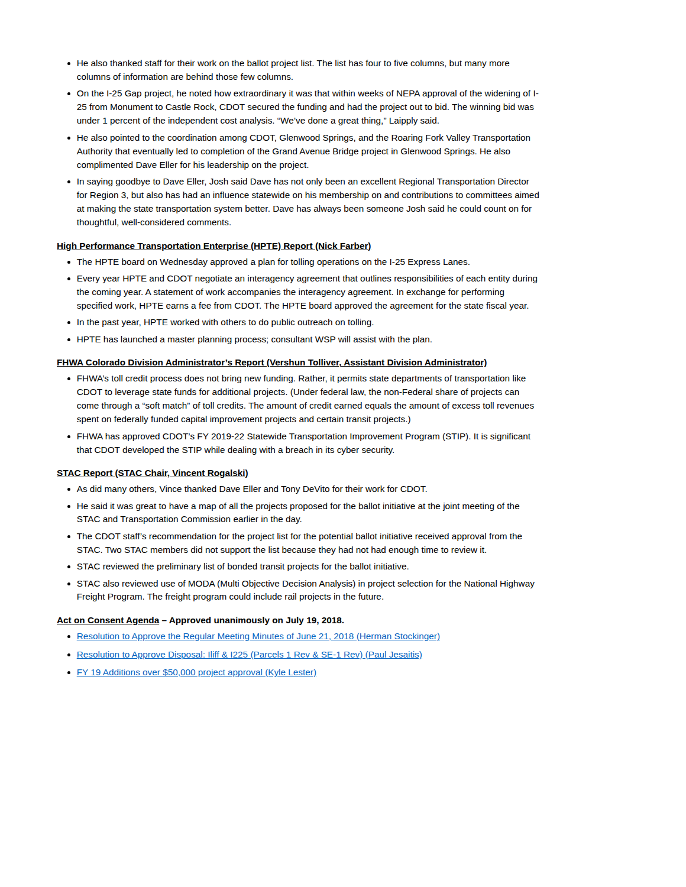He also thanked staff for their work on the ballot project list. The list has four to five columns, but many more columns of information are behind those few columns.
On the I-25 Gap project, he noted how extraordinary it was that within weeks of NEPA approval of the widening of I-25 from Monument to Castle Rock, CDOT secured the funding and had the project out to bid. The winning bid was under 1 percent of the independent cost analysis. “We’ve done a great thing,” Laipply said.
He also pointed to the coordination among CDOT, Glenwood Springs, and the Roaring Fork Valley Transportation Authority that eventually led to completion of the Grand Avenue Bridge project in Glenwood Springs. He also complimented Dave Eller for his leadership on the project.
In saying goodbye to Dave Eller, Josh said Dave has not only been an excellent Regional Transportation Director for Region 3, but also has had an influence statewide on his membership on and contributions to committees aimed at making the state transportation system better. Dave has always been someone Josh said he could count on for thoughtful, well-considered comments.
High Performance Transportation Enterprise (HPTE) Report (Nick Farber)
The HPTE board on Wednesday approved a plan for tolling operations on the I-25 Express Lanes.
Every year HPTE and CDOT negotiate an interagency agreement that outlines responsibilities of each entity during the coming year. A statement of work accompanies the interagency agreement. In exchange for performing specified work, HPTE earns a fee from CDOT. The HPTE board approved the agreement for the state fiscal year.
In the past year, HPTE worked with others to do public outreach on tolling.
HPTE has launched a master planning process; consultant WSP will assist with the plan.
FHWA Colorado Division Administrator’s Report (Vershun Tolliver, Assistant Division Administrator)
FHWA’s toll credit process does not bring new funding. Rather, it permits state departments of transportation like CDOT to leverage state funds for additional projects. (Under federal law, the non-Federal share of projects can come through a “soft match” of toll credits. The amount of credit earned equals the amount of excess toll revenues spent on federally funded capital improvement projects and certain transit projects.)
FHWA has approved CDOT’s FY 2019-22 Statewide Transportation Improvement Program (STIP). It is significant that CDOT developed the STIP while dealing with a breach in its cyber security.
STAC Report (STAC Chair, Vincent Rogalski)
As did many others, Vince thanked Dave Eller and Tony DeVito for their work for CDOT.
He said it was great to have a map of all the projects proposed for the ballot initiative at the joint meeting of the STAC and Transportation Commission earlier in the day.
The CDOT staff’s recommendation for the project list for the potential ballot initiative received approval from the STAC. Two STAC members did not support the list because they had not had enough time to review it.
STAC reviewed the preliminary list of bonded transit projects for the ballot initiative.
STAC also reviewed use of MODA (Multi Objective Decision Analysis) in project selection for the National Highway Freight Program. The freight program could include rail projects in the future.
Act on Consent Agenda – Approved unanimously on July 19, 2018.
Resolution to Approve the Regular Meeting Minutes of June 21, 2018 (Herman Stockinger)
Resolution to Approve Disposal: Iliff & I225 (Parcels 1 Rev & SE-1 Rev) (Paul Jesaitis)
FY 19 Additions over $50,000 project approval (Kyle Lester)